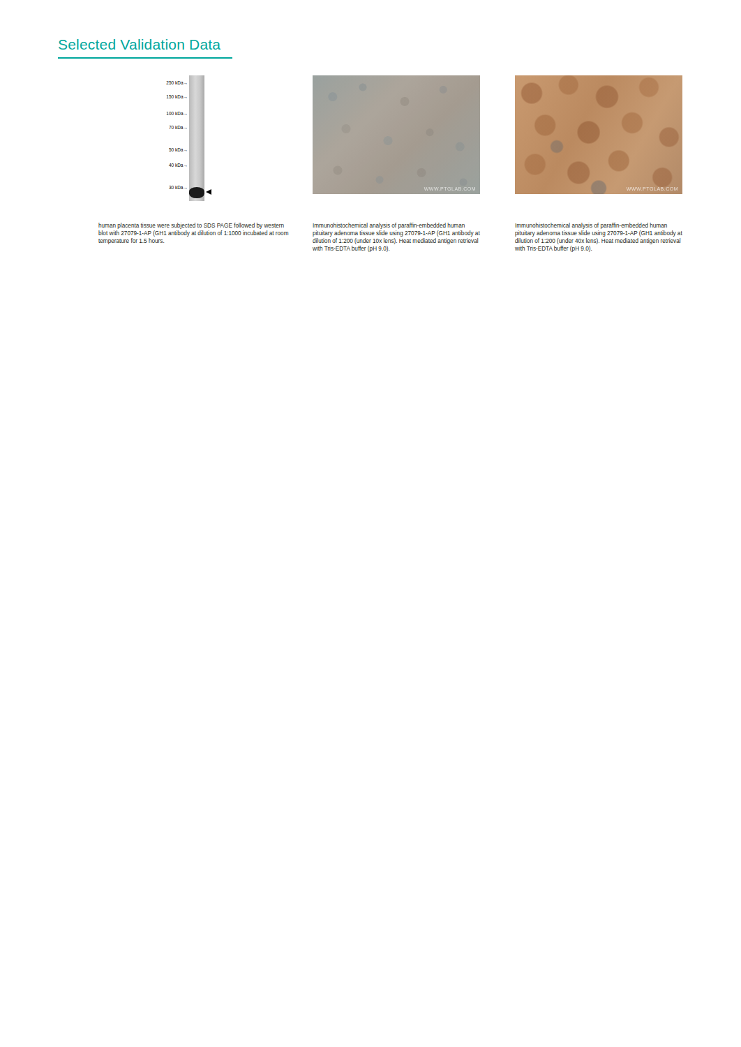Selected Validation Data
250 kDa→
150 kDa→
100 kDa→
70 kDa→
50 kDa→
40 kDa→
30 kDa→
WWW.PTGLAB.COM
WWW.PTGLAB.COM
WWW.PTGLAB.COM
human placenta tissue were subjected to SDS PAGE followed by western blot with 27079-1-AP (GH1 antibody at dilution of 1:1000 incubated at room temperature for 1.5 hours.
Immunohistochemical analysis of paraffin-embedded human pituitary adenoma tissue slide using 27079-1-AP (GH1 antibody at dilution of 1:200 (under 10x lens). Heat mediated antigen retrieval with Tris-EDTA buffer (pH 9.0).
Immunohistochemical analysis of paraffin-embedded human pituitary adenoma tissue slide using 27079-1-AP (GH1 antibody at dilution of 1:200 (under 40x lens). Heat mediated antigen retrieval with Tris-EDTA buffer (pH 9.0).